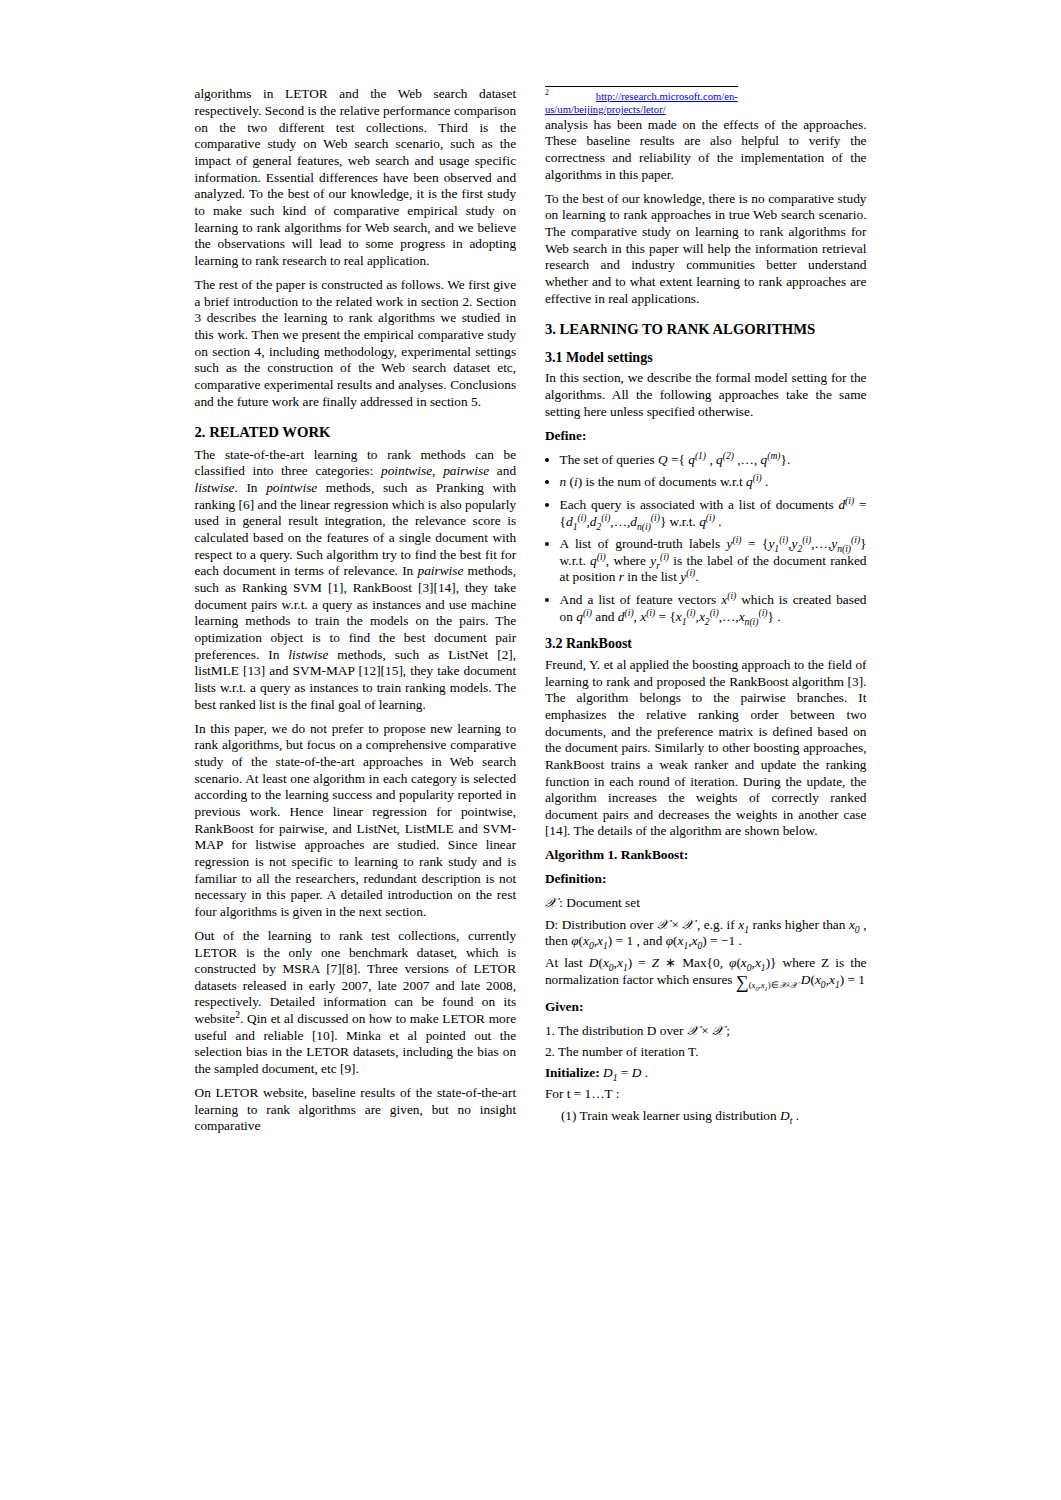algorithms in LETOR and the Web search dataset respectively. Second is the relative performance comparison on the two different test collections. Third is the comparative study on Web search scenario, such as the impact of general features, web search and usage specific information. Essential differences have been observed and analyzed. To the best of our knowledge, it is the first study to make such kind of comparative empirical study on learning to rank algorithms for Web search, and we believe the observations will lead to some progress in adopting learning to rank research to real application.
The rest of the paper is constructed as follows. We first give a brief introduction to the related work in section 2. Section 3 describes the learning to rank algorithms we studied in this work. Then we present the empirical comparative study on section 4, including methodology, experimental settings such as the construction of the Web search dataset etc, comparative experimental results and analyses. Conclusions and the future work are finally addressed in section 5.
2. RELATED WORK
The state-of-the-art learning to rank methods can be classified into three categories: pointwise, pairwise and listwise. In pointwise methods, such as Pranking with ranking [6] and the linear regression which is also popularly used in general result integration, the relevance score is calculated based on the features of a single document with respect to a query. Such algorithm try to find the best fit for each document in terms of relevance. In pairwise methods, such as Ranking SVM [1], RankBoost [3][14], they take document pairs w.r.t. a query as instances and use machine learning methods to train the models on the pairs. The optimization object is to find the best document pair preferences. In listwise methods, such as ListNet [2], listMLE [13] and SVM-MAP [12][15], they take document lists w.r.t. a query as instances to train ranking models. The best ranked list is the final goal of learning.
In this paper, we do not prefer to propose new learning to rank algorithms, but focus on a comprehensive comparative study of the state-of-the-art approaches in Web search scenario. At least one algorithm in each category is selected according to the learning success and popularity reported in previous work. Hence linear regression for pointwise, RankBoost for pairwise, and ListNet, ListMLE and SVM-MAP for listwise approaches are studied. Since linear regression is not specific to learning to rank study and is familiar to all the researchers, redundant description is not necessary in this paper. A detailed introduction on the rest four algorithms is given in the next section.
Out of the learning to rank test collections, currently LETOR is the only one benchmark dataset, which is constructed by MSRA [7][8]. Three versions of LETOR datasets released in early 2007, late 2007 and late 2008, respectively. Detailed information can be found on its website2. Qin et al discussed on how to make LETOR more useful and reliable [10]. Minka et al pointed out the selection bias in the LETOR datasets, including the bias on the sampled document, etc [9].
On LETOR website, baseline results of the state-of-the-art learning to rank algorithms are given, but no insight comparative
2 http://research.microsoft.com/en-us/um/beijing/projects/letor/
analysis has been made on the effects of the approaches. These baseline results are also helpful to verify the correctness and reliability of the implementation of the algorithms in this paper.
To the best of our knowledge, there is no comparative study on learning to rank approaches in true Web search scenario. The comparative study on learning to rank algorithms for Web search in this paper will help the information retrieval research and industry communities better understand whether and to what extent learning to rank approaches are effective in real applications.
3. LEARNING TO RANK ALGORITHMS
3.1 Model settings
In this section, we describe the formal model setting for the algorithms. All the following approaches take the same setting here unless specified otherwise.
Define:
The set of queries Q ={ q(1) , q(2) ,…, q(m)}.
n (i) is the num of documents w.r.t q(i) .
Each query is associated with a list of documents d(i) = {d1(i),d2(i),…,dn(i)(i)} w.r.t. q(i) .
A list of ground-truth labels y(i) = {y1(i),y2(i),…,yn(i)(i)} w.r.t. q(i), where yr(i) is the label of the document ranked at position r in the list y(i).
And a list of feature vectors x(i) which is created based on q(i) and d(i), x(i) = {x1(i),x2(i),…,xn(i)(i)} .
3.2 RankBoost
Freund, Y. et al applied the boosting approach to the field of learning to rank and proposed the RankBoost algorithm [3]. The algorithm belongs to the pairwise branches. It emphasizes the relative ranking order between two documents, and the preference matrix is defined based on the document pairs. Similarly to other boosting approaches, RankBoost trains a weak ranker and update the ranking function in each round of iteration. During the update, the algorithm increases the weights of correctly ranked document pairs and decreases the weights in another case [14]. The details of the algorithm are shown below.
Algorithm 1. RankBoost:
Definition:
𝒳 : Document set
D: Distribution over 𝒳 × 𝒳 , e.g. if x1 ranks higher than x0 , then φ(x0,x1) = 1 , and φ(x1,x0) = −1 .
At last D(x0,x1) = Z ∗ Max{0, φ(x0,x1)} where Z is the normalization factor which ensures ∑(x0,x1)∈𝒳×𝒳 D(x0,x1) = 1
Given:
1. The distribution D over 𝒳 × 𝒳 ;
2. The number of iteration T.
Initialize: D1 = D .
For t = 1…T :
(1) Train weak learner using distribution Dt .